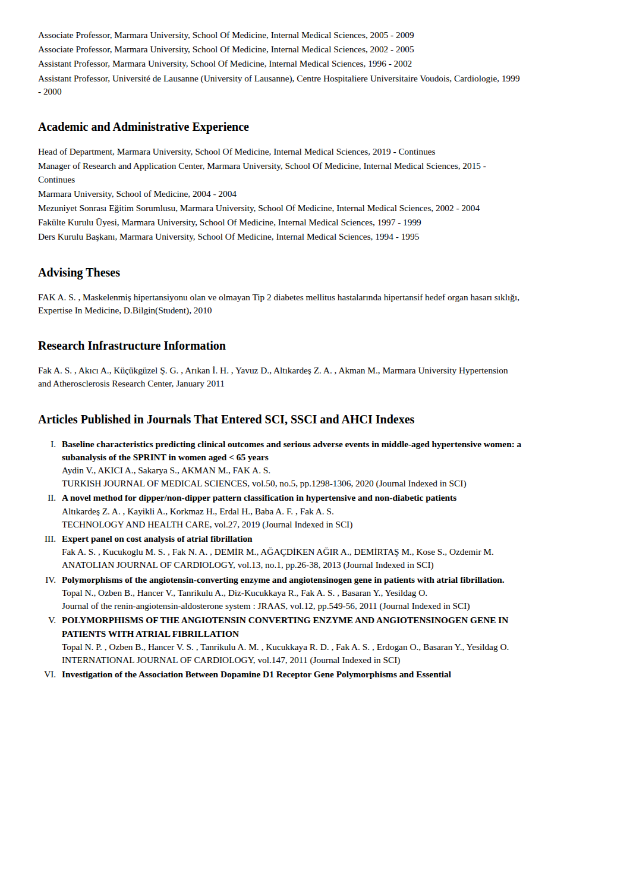Associate Professor, Marmara University, School Of Medicine, Internal Medical Sciences, 2005 - 2009
Associate Professor, Marmara University, School Of Medicine, Internal Medical Sciences, 2002 - 2005
Assistant Professor, Marmara University, School Of Medicine, Internal Medical Sciences, 1996 - 2002
Assistant Professor, Université de Lausanne (University of Lausanne), Centre Hospitaliere Universitaire Voudois, Cardiologie, 1999 - 2000
Academic and Administrative Experience
Head of Department, Marmara University, School Of Medicine, Internal Medical Sciences, 2019 - Continues
Manager of Research and Application Center, Marmara University, School Of Medicine, Internal Medical Sciences, 2015 - Continues
Marmara University, School of Medicine, 2004 - 2004
Mezuniyet Sonrası Eğitim Sorumlusu, Marmara University, School Of Medicine, Internal Medical Sciences, 2002 - 2004
Fakülte Kurulu Üyesi, Marmara University, School Of Medicine, Internal Medical Sciences, 1997 - 1999
Ders Kurulu Başkanı, Marmara University, School Of Medicine, Internal Medical Sciences, 1994 - 1995
Advising Theses
FAK A. S. , Maskelenmiş hipertansiyonu olan ve olmayan Tip 2 diabetes mellitus hastalarında hipertansif hedef organ hasarı sıklığı, Expertise In Medicine, D.Bilgin(Student), 2010
Research Infrastructure Information
Fak A. S. , Akıcı A., Küçükgüzel Ş. G. , Arıkan İ. H. , Yavuz D., Altıkardeş Z. A. , Akman M., Marmara University Hypertension and Atherosclerosis Research Center, January 2011
Articles Published in Journals That Entered SCI, SSCI and AHCI Indexes
Baseline characteristics predicting clinical outcomes and serious adverse events in middle-aged hypertensive women: a subanalysis of the SPRINT in women aged < 65 years
Aydin V., AKICI A., Sakarya S., AKMAN M., FAK A. S.
TURKISH JOURNAL OF MEDICAL SCIENCES, vol.50, no.5, pp.1298-1306, 2020 (Journal Indexed in SCI)
A novel method for dipper/non-dipper pattern classification in hypertensive and non-diabetic patients
Altıkardeş Z. A. , Kayikli A., Korkmaz H., Erdal H., Baba A. F. , Fak A. S.
TECHNOLOGY AND HEALTH CARE, vol.27, 2019 (Journal Indexed in SCI)
Expert panel on cost analysis of atrial fibrillation
Fak A. S. , Kucukoglu M. S. , Fak N. A. , DEMİR M., AĞAÇDİKEN AĞIR A., DEMİRTAŞ M., Kose S., Ozdemir M.
ANATOLIAN JOURNAL OF CARDIOLOGY, vol.13, no.1, pp.26-38, 2013 (Journal Indexed in SCI)
Polymorphisms of the angiotensin-converting enzyme and angiotensinogen gene in patients with atrial fibrillation.
Topal N., Ozben B., Hancer V., Tanrikulu A., Diz-Kucukkaya R., Fak A. S. , Basaran Y., Yesildag O.
Journal of the renin-angiotensin-aldosterone system : JRAAS, vol.12, pp.549-56, 2011 (Journal Indexed in SCI)
POLYMORPHISMS OF THE ANGIOTENSIN CONVERTING ENZYME AND ANGIOTENSINOGEN GENE IN PATIENTS WITH ATRIAL FIBRILLATION
Topal N. P. , Ozben B., Hancer V. S. , Tanrikulu A. M. , Kucukkaya R. D. , Fak A. S. , Erdogan O., Basaran Y., Yesildag O.
INTERNATIONAL JOURNAL OF CARDIOLOGY, vol.147, 2011 (Journal Indexed in SCI)
Investigation of the Association Between Dopamine D1 Receptor Gene Polymorphisms and Essential